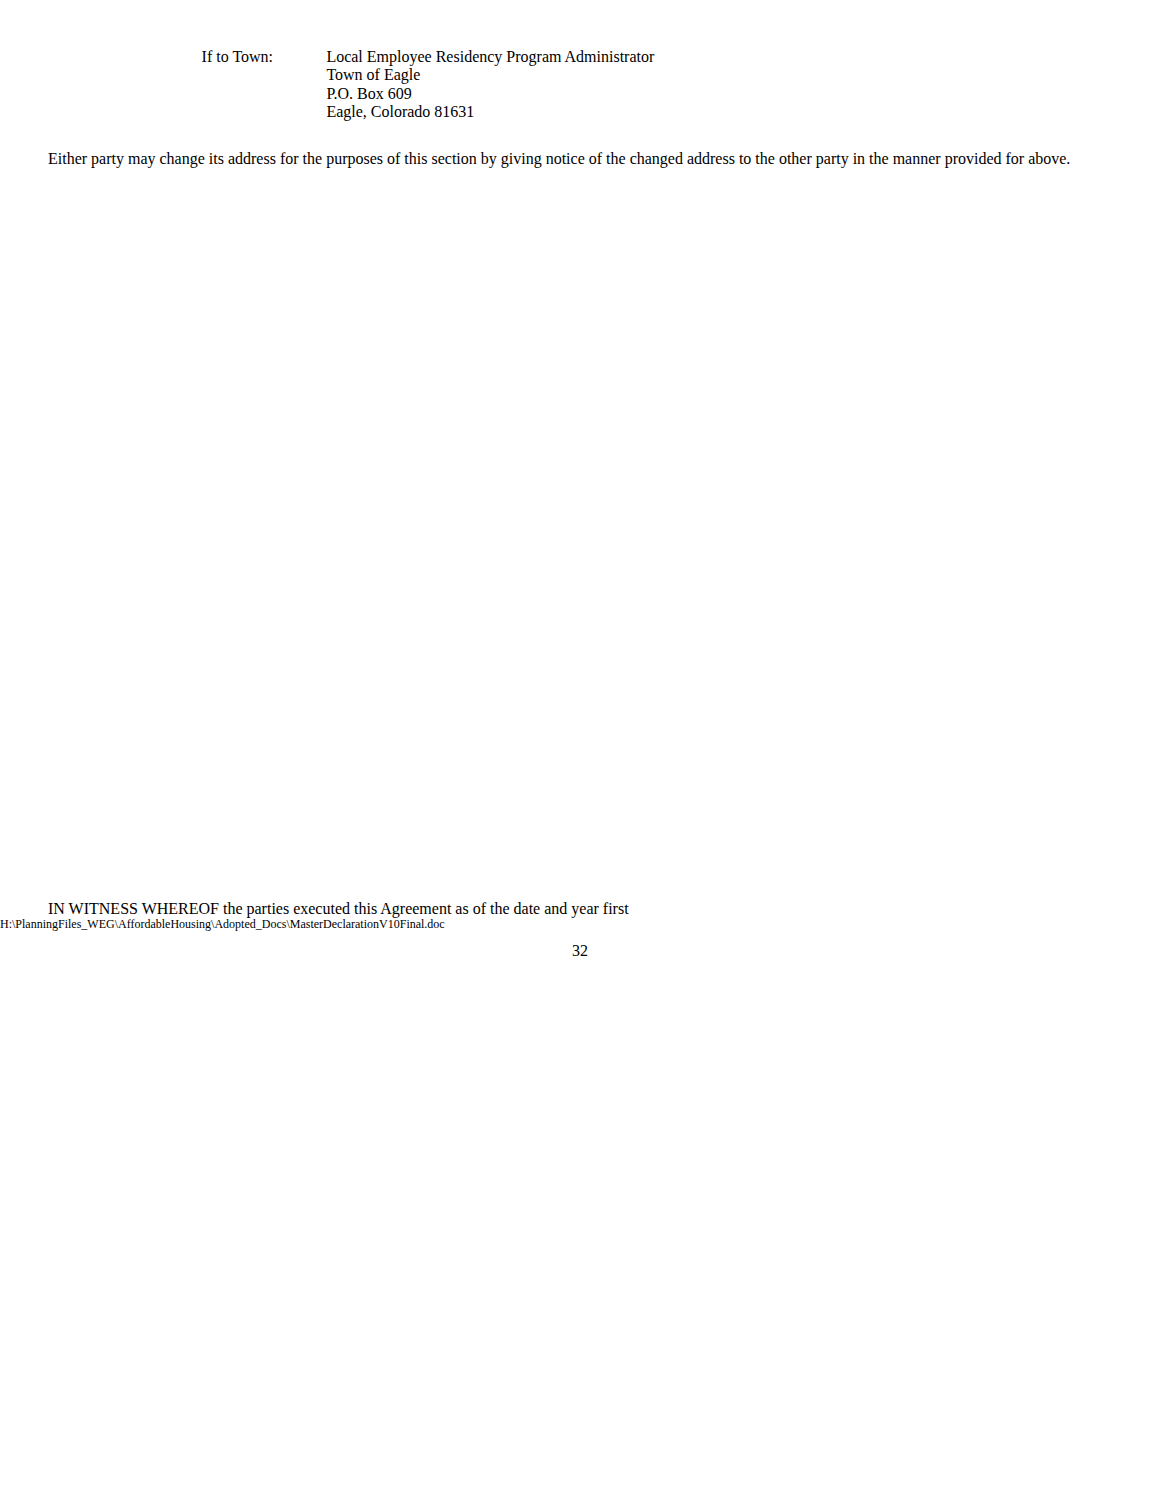If to Town:
Local Employee Residency Program Administrator
Town of Eagle
P.O. Box 609
Eagle, Colorado 81631
Either party may change its address for the purposes of this section by giving notice of the changed address to the other party in the manner provided for above.
IN WITNESS WHEREOF the parties executed this Agreement as of the date and year first
H:\PlanningFiles_WEG\AffordableHousing\Adopted_Docs\MasterDeclarationV10Final.doc
32